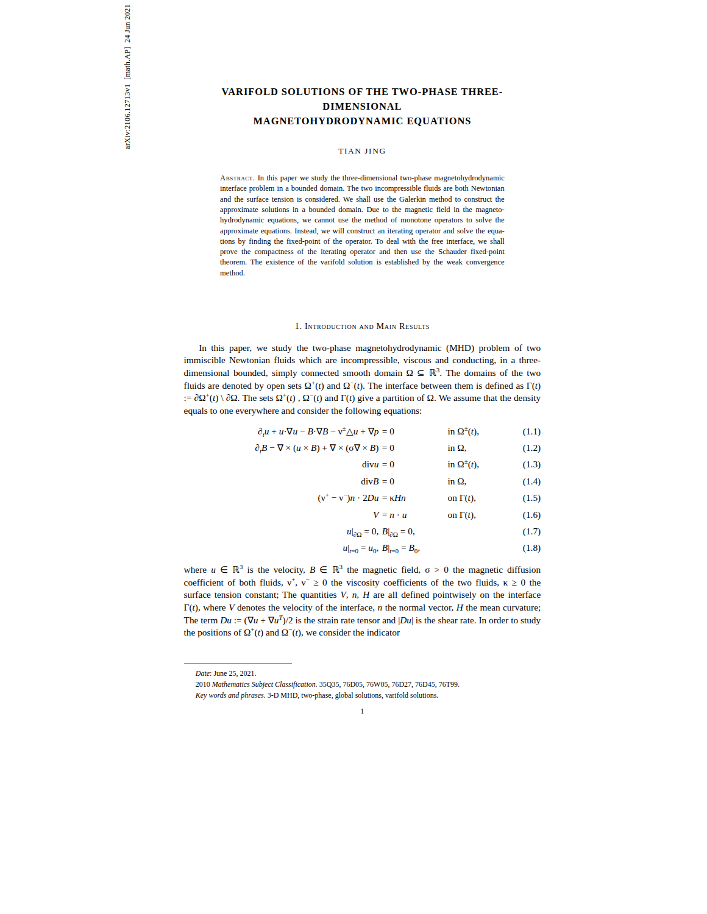arXiv:2106.12713v1 [math.AP] 24 Jun 2021
Varifold Solutions of the Two-Phase Three-Dimensional
Magnetohydrodynamic Equations
Tian Jing
Abstract. In this paper we study the three-dimensional two-phase magnetohydrodynamic interface problem in a bounded domain. The two incompressible fluids are both Newtonian and the surface tension is considered. We shall use the Galerkin method to construct the approximate solutions in a bounded domain. Due to the magnetic field in the magneto- hydrodynamic equations, we cannot use the method of monotone operators to solve the approximate equations. Instead, we will construct an iterating operator and solve the equa- tions by finding the fixed-point of the operator. To deal with the free interface, we shall prove the compactness of the iterating operator and then use the Schauder fixed-point theorem. The existence of the varifold solution is established by the weak convergence method.
1. Introduction and Main Results
In this paper, we study the two-phase magnetohydrodynamic (MHD) problem of two immiscible Newtonian fluids which are incompressible, viscous and conducting, in a three- dimensional bounded, simply connected smooth domain Ω ⊆ ℝ3. The domains of the two fluids are denoted by open sets Ω+(t) and Ω−(t). The interface between them is defined as Γ(t) := ∂Ω+(t) \ ∂Ω. The sets Ω+(t) , Ω−(t) and Γ(t) give a partition of Ω. We assume that the density equals to one everywhere and consider the following equations:
| ∂ t u + u ·∇ u − B ·∇ B − ν ± △ u + ∇ p | = 0 | in Ω ± ( t ), | (1.1) |
| ∂ t B − ∇ × ( u × B ) + ∇ × (σ∇ × B ) | = 0 | in Ω, | (1.2) |
| div u | = 0 | in Ω ± ( t ), | (1.3) |
| div B | = 0 | in Ω, | (1.4) |
| (ν + − ν − ) n · 2 Du | = κ Hn | on Γ( t ), | (1.5) |
| V | = n · u | on Γ( t ), | (1.6) |
| u / ∂Ω = 0, | B / ∂Ω = 0, | | (1.7) |
| u / t =0 = u 0 , | B / t =0 = B 0 , | | (1.8) |
where u ∈ ℝ3 is the velocity, B ∈ ℝ3 the magnetic field, σ > 0 the magnetic diffusion coefficient of both fluids, ν+, ν− ≥ 0 the viscosity coefficients of the two fluids, κ ≥ 0 the surface tension constant; The quantities V, n, H are all defined pointwisely on the interface Γ(t), where V denotes the velocity of the interface, n the normal vector, H the mean curvature; The term Du := (∇u + ∇uT)/2 is the strain rate tensor and |Du| is the shear rate. In order to study the positions of Ω+(t) and Ω−(t), we consider the indicator
Date: June 25, 2021.
2010 Mathematics Subject Classification. 35Q35, 76D05, 76W05, 76D27, 76D45, 76T99.
Key words and phrases. 3-D MHD, two-phase, global solutions, varifold solutions.
1